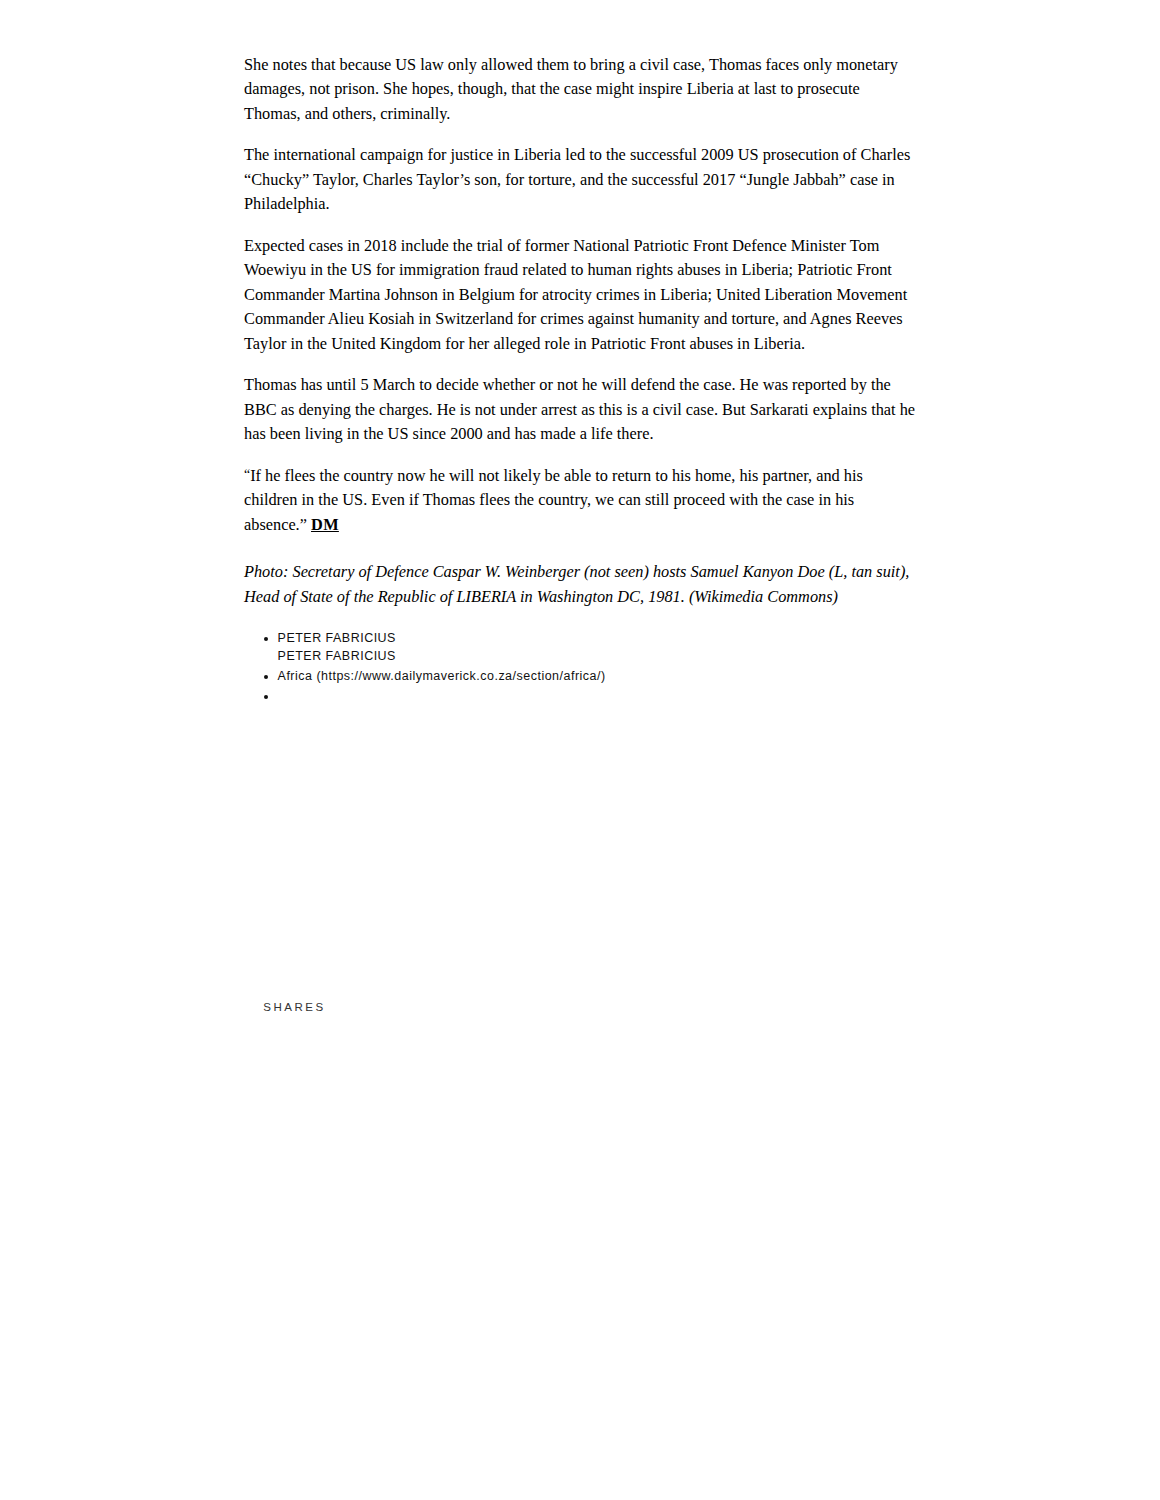She notes that because US law only allowed them to bring a civil case, Thomas faces only monetary damages, not prison. She hopes, though, that the case might inspire Liberia at last to prosecute Thomas, and others, criminally.
The international campaign for justice in Liberia led to the successful 2009 US prosecution of Charles “Chucky” Taylor, Charles Taylor’s son, for torture, and the successful 2017 “Jungle Jabbah” case in Philadelphia.
Expected cases in 2018 include the trial of former National Patriotic Front Defence Minister Tom Woewiyu in the US for immigration fraud related to human rights abuses in Liberia; Patriotic Front Commander Martina Johnson in Belgium for atrocity crimes in Liberia; United Liberation Movement Commander Alieu Kosiah in Switzerland for crimes against humanity and torture, and Agnes Reeves Taylor in the United Kingdom for her alleged role in Patriotic Front abuses in Liberia.
Thomas has until 5 March to decide whether or not he will defend the case. He was reported by the BBC as denying the charges. He is not under arrest as this is a civil case. But Sarkarati explains that he has been living in the US since 2000 and has made a life there.
“If he flees the country now he will not likely be able to return to his home, his partner, and his children in the US. Even if Thomas flees the country, we can still proceed with the case in his absence.” DM
Photo: Secretary of Defence Caspar W. Weinberger (not seen) hosts Samuel Kanyon Doe (L, tan suit), Head of State of the Republic of LIBERIA in Washington DC, 1981. (Wikimedia Commons)
PETER FABRICIUS
PETER FABRICIUS
Africa (https://www.dailymaverick.co.za/section/africa/)
SHARES